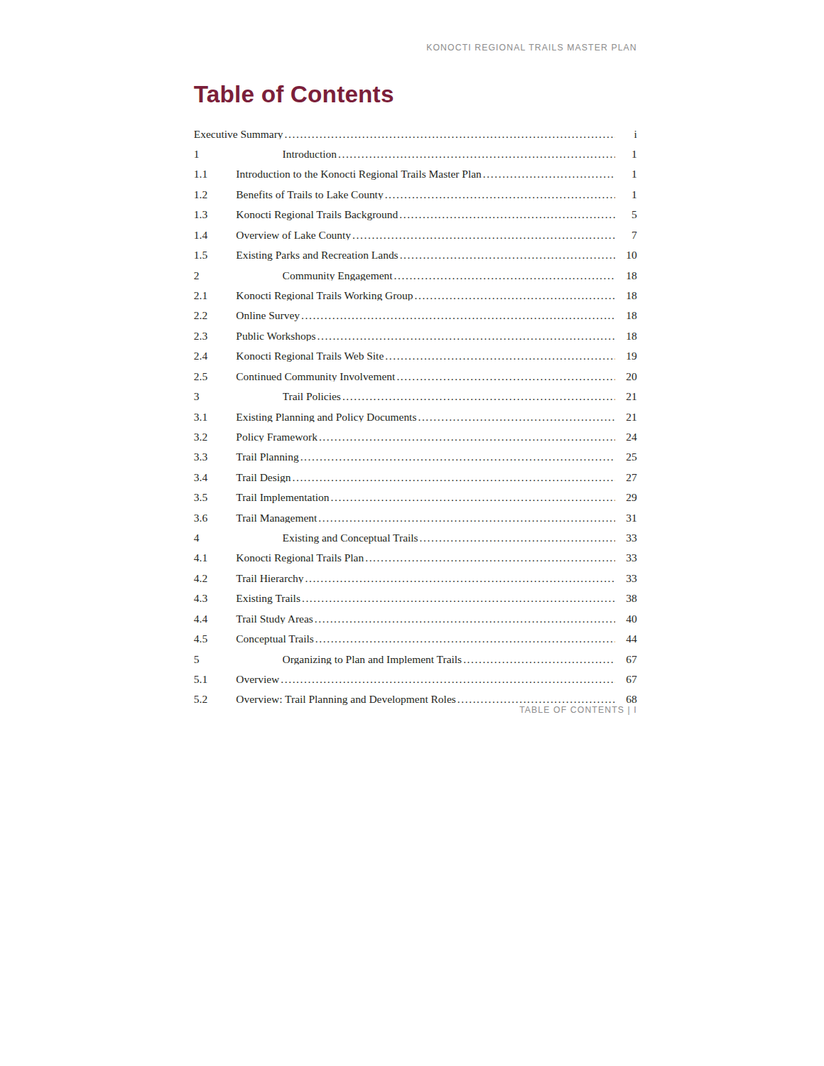Konocti Regional Trails Master Plan
Table of Contents
Executive Summary........................................................................................................................................................... i
1 Introduction................................................................................................................................................. 1
1.1 Introduction to the Konocti Regional Trails Master Plan............................................................. 1
1.2 Benefits of Trails to Lake County................................................................................................................. 1
1.3 Konocti Regional Trails Background......................................................................................................... 5
1.4 Overview of Lake County............................................................................................................................. 7
1.5 Existing Parks and Recreation Lands....................................................................................................... 10
2 Community Engagement......................................................................................................... 18
2.1 Konocti Regional Trails Working Group................................................................................................. 18
2.2 Online Survey............................................................................................................................................. 18
2.3 Public Workshops..................................................................................................................................... 18
2.4 Konocti Regional Trails Web Site................................................................................................................. 19
2.5 Continued Community Involvement......................................................................................................... 20
3 Trail Policies................................................................................................................................................. 21
3.1 Existing Planning and Policy Documents............................................................................................. 21
3.2 Policy Framework..................................................................................................................................... 24
3.3 Trail Planning............................................................................................................................................. 25
3.4 Trail Design................................................................................................................................................. 27
3.5 Trail Implementation................................................................................................................................. 29
3.6 Trail Management..................................................................................................................................... 31
4 Existing and Conceptual Trails......................................................................................................... 33
4.1 Konocti Regional Trails Plan......................................................................................................................... 33
4.2 Trail Hierarchy............................................................................................................................................. 33
4.3 Existing Trails............................................................................................................................................. 38
4.4 Trail Study Areas..................................................................................................................................... 40
4.5 Conceptual Trails..................................................................................................................................... 44
5 Organizing to Plan and Implement Trails......................................................................................... 67
5.1 Overview............................................................................................................................................. 67
5.2 Overview: Trail Planning and Development Roles............................................................................. 68
Table of Contents | i